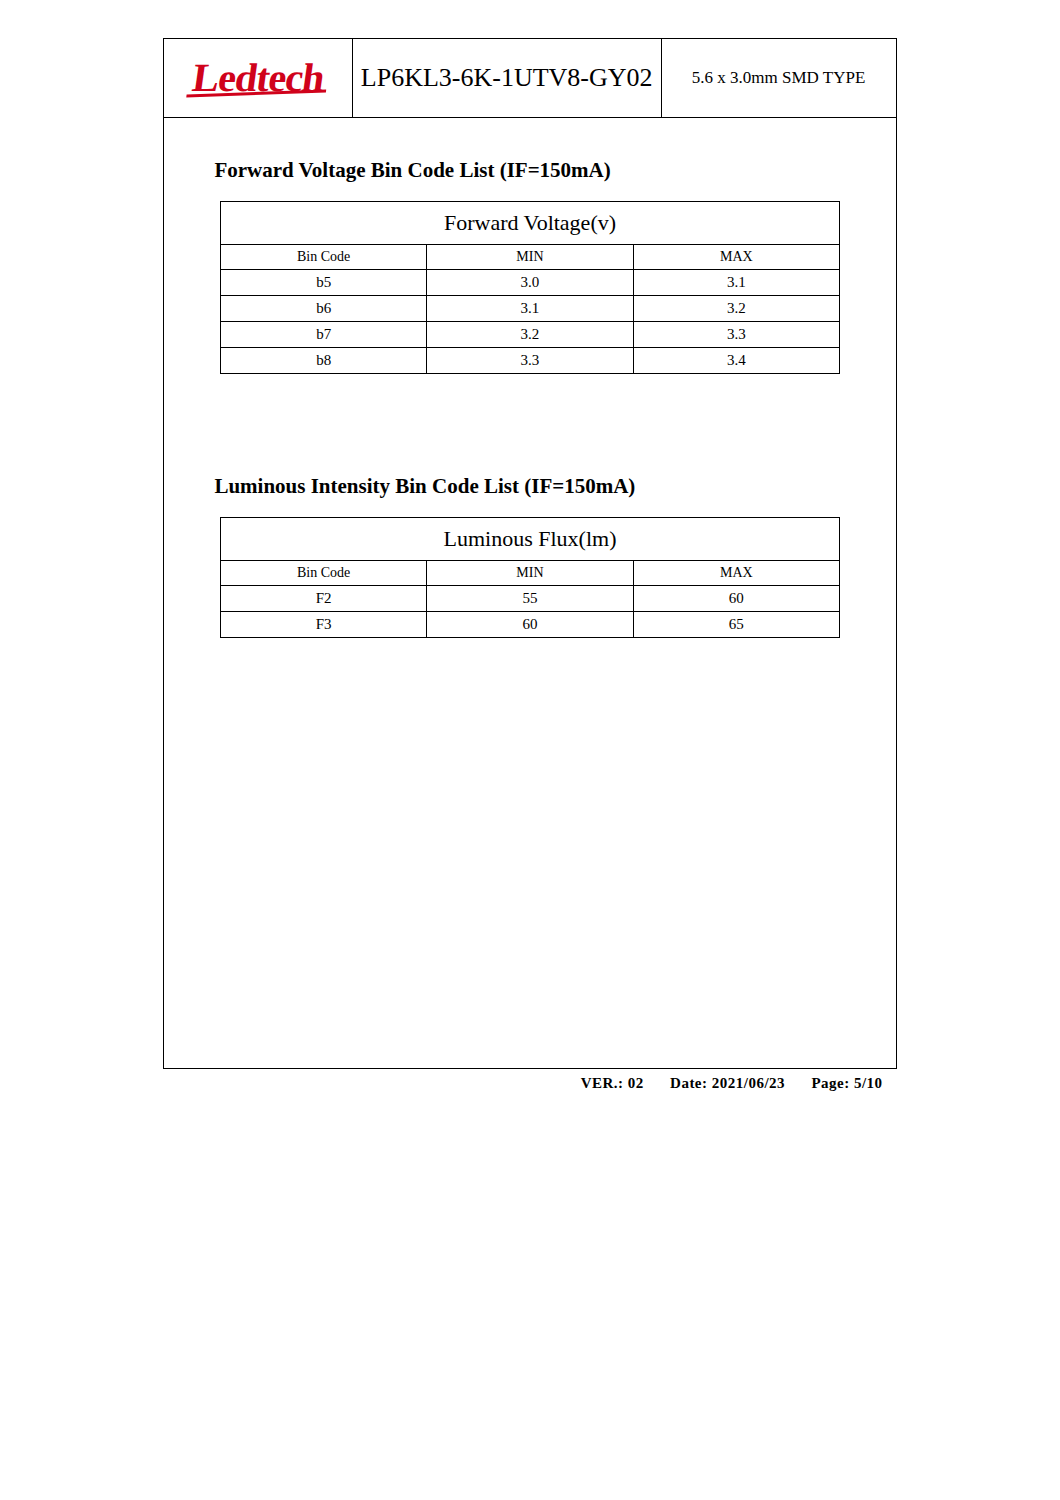Ledtech
LP6KL3-6K-1UTV8-GY02
5.6 x 3.0mm SMD TYPE
Forward Voltage Bin Code List (IF=150mA)
| Forward Voltage(v) |
| Bin Code | MIN | MAX |
| b5 | 3.0 | 3.1 |
| b6 | 3.1 | 3.2 |
| b7 | 3.2 | 3.3 |
| b8 | 3.3 | 3.4 |
Luminous Intensity Bin Code List (IF=150mA)
| Luminous Flux(lm) |
| Bin Code | MIN | MAX |
| F2 | 55 | 60 |
| F3 | 60 | 65 |
VER.: 02 Date: 2021/06/23 Page: 5/10